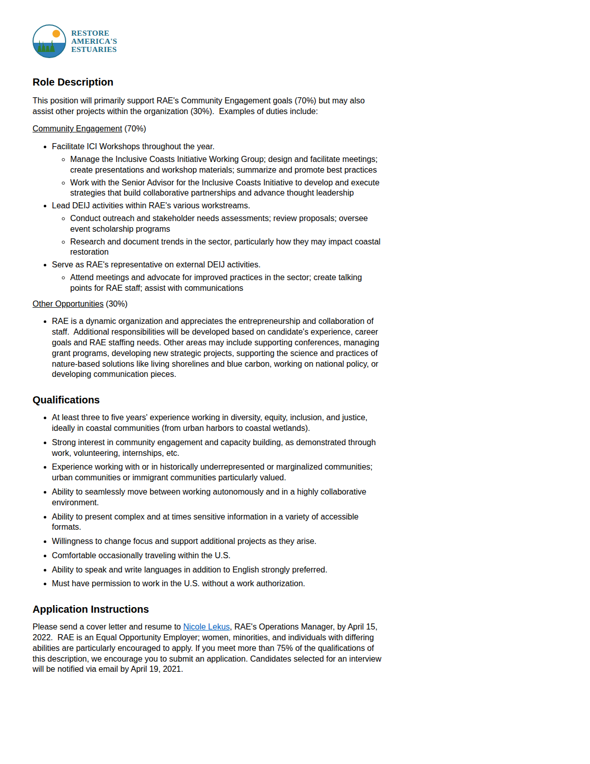Restore
America's
Estuaries
Role Description
This position will primarily support RAE's Community Engagement goals (70%) but may also assist other projects within the organization (30%). Examples of duties include:
Community Engagement (70%)
Facilitate ICI Workshops throughout the year.
Manage the Inclusive Coasts Initiative Working Group; design and facilitate meetings; create presentations and workshop materials; summarize and promote best practices
Work with the Senior Advisor for the Inclusive Coasts Initiative to develop and execute strategies that build collaborative partnerships and advance thought leadership
Lead DEIJ activities within RAE's various workstreams.
Conduct outreach and stakeholder needs assessments; review proposals; oversee event scholarship programs
Research and document trends in the sector, particularly how they may impact coastal restoration
Serve as RAE's representative on external DEIJ activities.
Attend meetings and advocate for improved practices in the sector; create talking points for RAE staff; assist with communications
Other Opportunities (30%)
RAE is a dynamic organization and appreciates the entrepreneurship and collaboration of staff. Additional responsibilities will be developed based on candidate's experience, career goals and RAE staffing needs. Other areas may include supporting conferences, managing grant programs, developing new strategic projects, supporting the science and practices of nature-based solutions like living shorelines and blue carbon, working on national policy, or developing communication pieces.
Qualifications
At least three to five years' experience working in diversity, equity, inclusion, and justice, ideally in coastal communities (from urban harbors to coastal wetlands).
Strong interest in community engagement and capacity building, as demonstrated through work, volunteering, internships, etc.
Experience working with or in historically underrepresented or marginalized communities; urban communities or immigrant communities particularly valued.
Ability to seamlessly move between working autonomously and in a highly collaborative environment.
Ability to present complex and at times sensitive information in a variety of accessible formats.
Willingness to change focus and support additional projects as they arise.
Comfortable occasionally traveling within the U.S.
Ability to speak and write languages in addition to English strongly preferred.
Must have permission to work in the U.S. without a work authorization.
Application Instructions
Please send a cover letter and resume to Nicole Lekus, RAE's Operations Manager, by April 15, 2022. RAE is an Equal Opportunity Employer; women, minorities, and individuals with differing abilities are particularly encouraged to apply. If you meet more than 75% of the qualifications of this description, we encourage you to submit an application. Candidates selected for an interview will be notified via email by April 19, 2021.